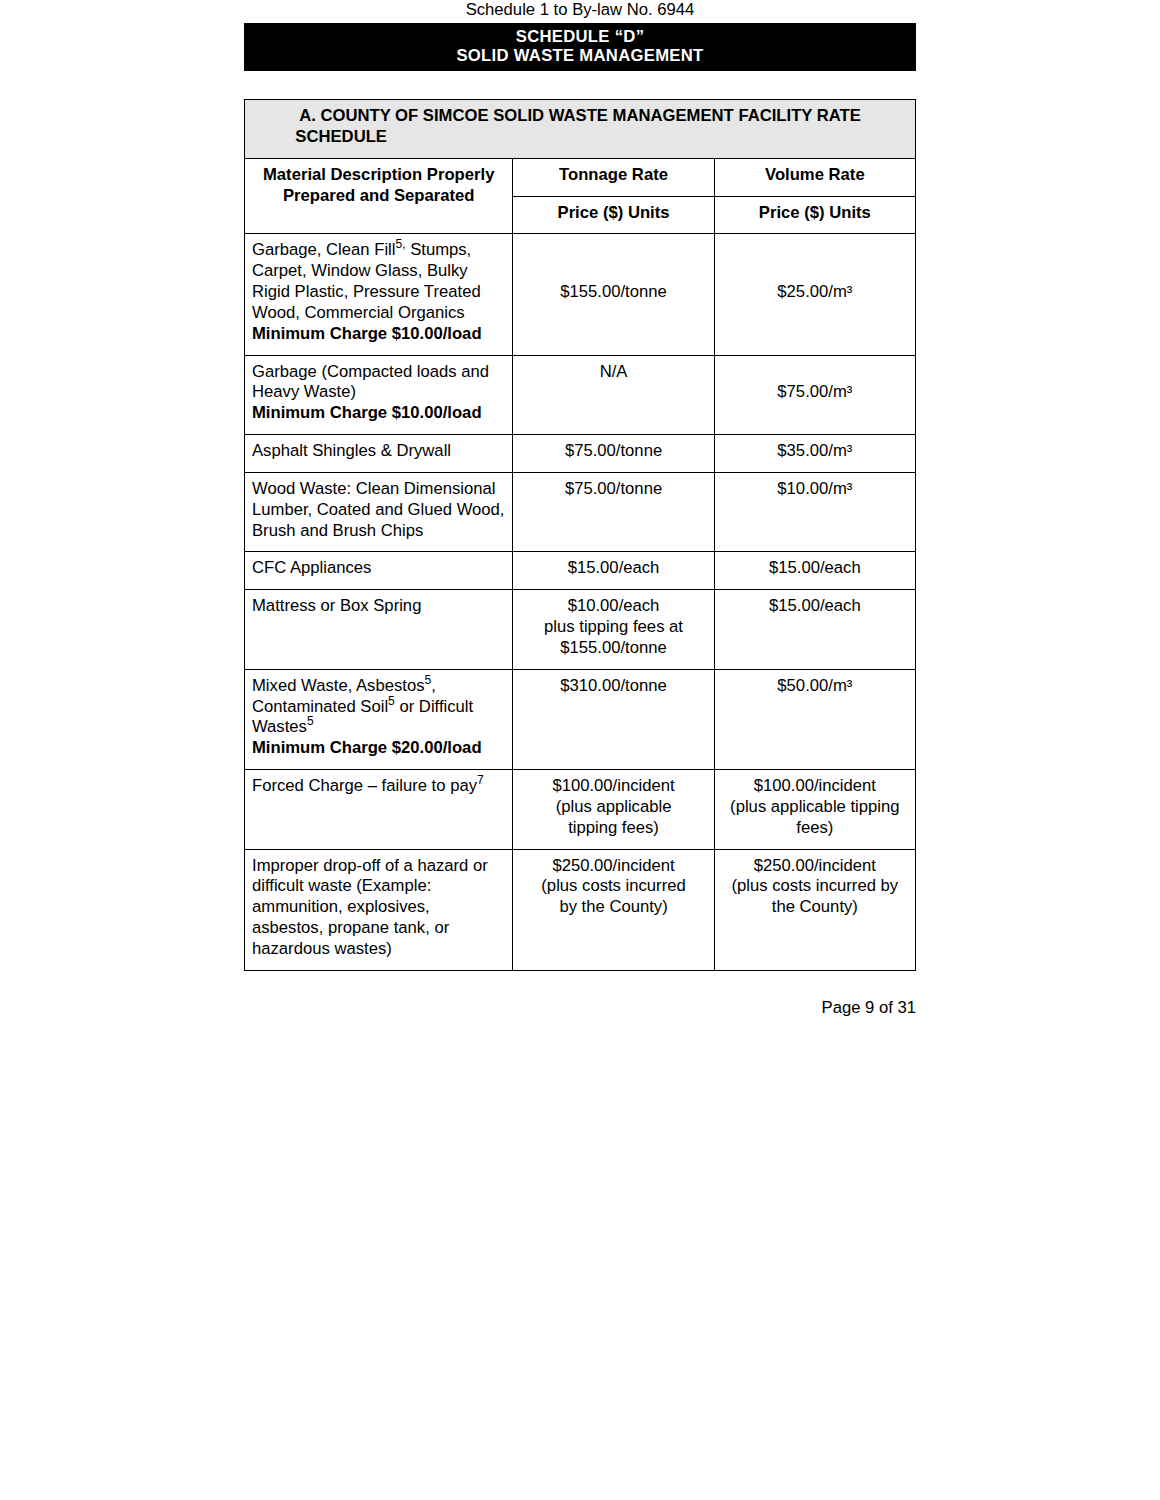Schedule 1 to By-law No. 6944
SCHEDULE “D”
SOLID WASTE MANAGEMENT
| A. COUNTY OF SIMCOE SOLID WASTE MANAGEMENT FACILITY RATE SCHEDULE |
| Material Description Properly Prepared and Separated | Tonnage Rate | Volume Rate |
| Price ($) Units | Price ($) Units |
| Garbage, Clean Fill 5, Stumps, Carpet, Window Glass, Bulky Rigid Plastic, Pressure Treated Wood, Commercial Organics Minimum Charge $10.00/load | $155.00/tonne | $25.00/m³ |
| Garbage (Compacted loads and Heavy Waste) Minimum Charge $10.00/load | N/A | $75.00/m³ |
| Asphalt Shingles & Drywall | $75.00/tonne | $35.00/m³ |
| Wood Waste: Clean Dimensional Lumber, Coated and Glued Wood, Brush and Brush Chips | $75.00/tonne | $10.00/m³ |
| CFC Appliances | $15.00/each | $15.00/each |
| Mattress or Box Spring | $10.00/each plus tipping fees at $155.00/tonne | $15.00/each |
| Mixed Waste, Asbestos 5 , Contaminated Soil 5 or Difficult Wastes 5 Minimum Charge $20.00/load | $310.00/tonne | $50.00/m³ |
| Forced Charge – failure to pay 7 | $100.00/incident (plus applicable tipping fees) | $100.00/incident (plus applicable tipping fees) |
| Improper drop-off of a hazard or difficult waste (Example: ammunition, explosives, asbestos, propane tank, or hazardous wastes) | $250.00/incident (plus costs incurred by the County) | $250.00/incident (plus costs incurred by the County) |
Page 9 of 31